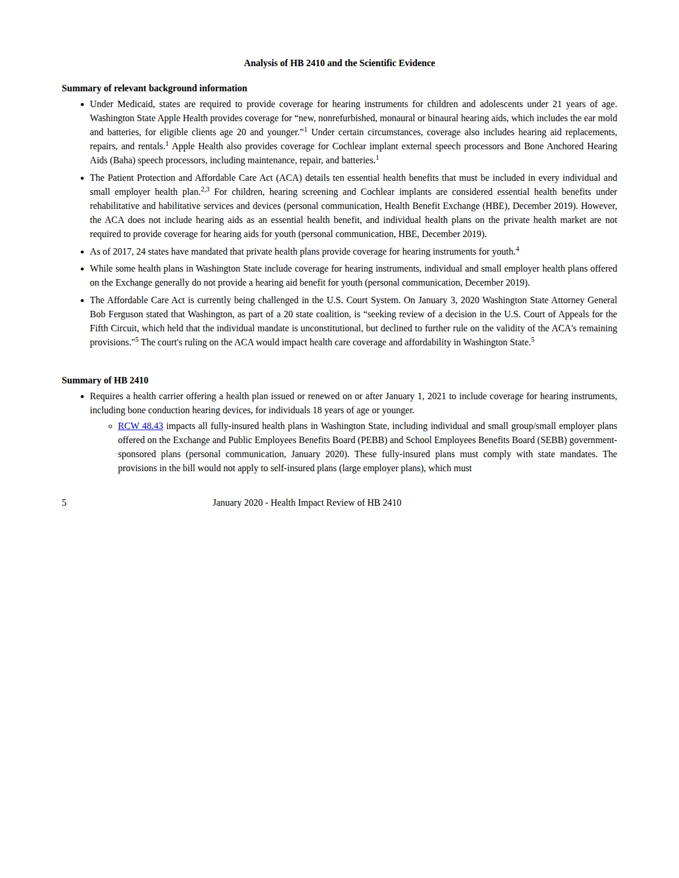Analysis of HB 2410 and the Scientific Evidence
Summary of relevant background information
Under Medicaid, states are required to provide coverage for hearing instruments for children and adolescents under 21 years of age. Washington State Apple Health provides coverage for “new, nonrefurbished, monaural or binaural hearing aids, which includes the ear mold and batteries, for eligible clients age 20 and younger.”1 Under certain circumstances, coverage also includes hearing aid replacements, repairs, and rentals.1 Apple Health also provides coverage for Cochlear implant external speech processors and Bone Anchored Hearing Aids (Baha) speech processors, including maintenance, repair, and batteries.1
The Patient Protection and Affordable Care Act (ACA) details ten essential health benefits that must be included in every individual and small employer health plan.2,3 For children, hearing screening and Cochlear implants are considered essential health benefits under rehabilitative and habilitative services and devices (personal communication, Health Benefit Exchange (HBE), December 2019). However, the ACA does not include hearing aids as an essential health benefit, and individual health plans on the private health market are not required to provide coverage for hearing aids for youth (personal communication, HBE, December 2019).
As of 2017, 24 states have mandated that private health plans provide coverage for hearing instruments for youth.4
While some health plans in Washington State include coverage for hearing instruments, individual and small employer health plans offered on the Exchange generally do not provide a hearing aid benefit for youth (personal communication, December 2019).
The Affordable Care Act is currently being challenged in the U.S. Court System. On January 3, 2020 Washington State Attorney General Bob Ferguson stated that Washington, as part of a 20 state coalition, is “seeking review of a decision in the U.S. Court of Appeals for the Fifth Circuit, which held that the individual mandate is unconstitutional, but declined to further rule on the validity of the ACA's remaining provisions."5 The court's ruling on the ACA would impact health care coverage and affordability in Washington State.5
Summary of HB 2410
Requires a health carrier offering a health plan issued or renewed on or after January 1, 2021 to include coverage for hearing instruments, including bone conduction hearing devices, for individuals 18 years of age or younger.
RCW 48.43 impacts all fully-insured health plans in Washington State, including individual and small group/small employer plans offered on the Exchange and Public Employees Benefits Board (PEBB) and School Employees Benefits Board (SEBB) government-sponsored plans (personal communication, January 2020). These fully-insured plans must comply with state mandates. The provisions in the bill would not apply to self-insured plans (large employer plans), which must
5 January 2020 - Health Impact Review of HB 2410